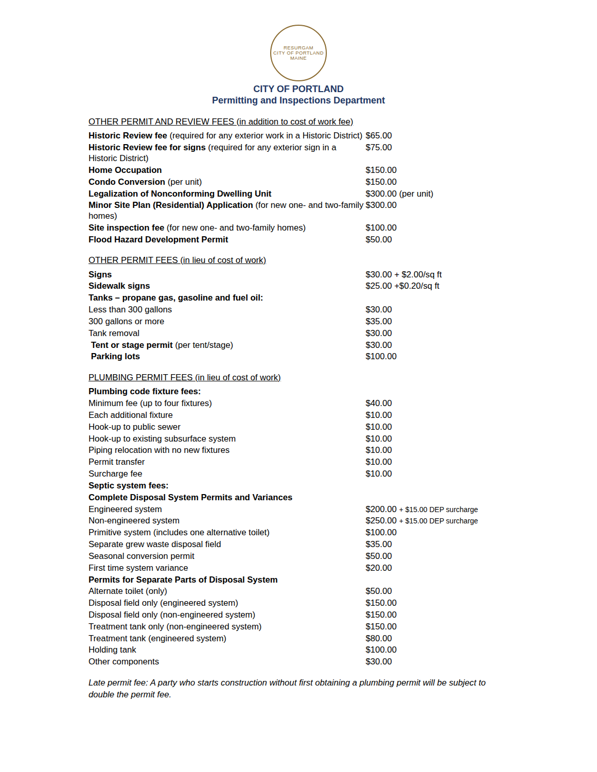RESURGAM
CITY OF PORTLAND
MAINE
CITY OF PORTLAND
Permitting and Inspections Department
OTHER PERMIT AND REVIEW FEES (in addition to cost of work fee)
| Historic Review fee (required for any exterior work in a Historic District) | $65.00 |
| Historic Review fee for signs (required for any exterior sign in a Historic District) | $75.00 |
| Home Occupation | $150.00 |
| Condo Conversion (per unit) | $150.00 |
| Legalization of Nonconforming Dwelling Unit | $300.00 (per unit) |
| Minor Site Plan (Residential) Application (for new one- and two-family homes) | $300.00 |
| Site inspection fee (for new one- and two-family homes) | $100.00 |
| Flood Hazard Development Permit | $50.00 |
OTHER PERMIT FEES (in lieu of cost of work)
| Signs | $30.00 + $2.00/sq ft |
| Sidewalk signs | $25.00 +$0.20/sq ft |
| Tanks – propane gas, gasoline and fuel oil: | |
| Less than 300 gallons | $30.00 |
| 300 gallons or more | $35.00 |
| Tank removal | $30.00 |
| Tent or stage permit (per tent/stage) | $30.00 |
| Parking lots | $100.00 |
PLUMBING PERMIT FEES (in lieu of cost of work)
| Plumbing code fixture fees: | |
| Minimum fee (up to four fixtures) | $40.00 |
| Each additional fixture | $10.00 |
| Hook-up to public sewer | $10.00 |
| Hook-up to existing subsurface system | $10.00 |
| Piping relocation with no new fixtures | $10.00 |
| Permit transfer | $10.00 |
| Surcharge fee | $10.00 |
| Septic system fees: | |
| Complete Disposal System Permits and Variances | |
| Engineered system | $200.00 + $15.00 DEP surcharge |
| Non-engineered system | $250.00 + $15.00 DEP surcharge |
| Primitive system (includes one alternative toilet) | $100.00 |
| Separate grew waste disposal field | $35.00 |
| Seasonal conversion permit | $50.00 |
| First time system variance | $20.00 |
| Permits for Separate Parts of Disposal System | |
| Alternate toilet (only) | $50.00 |
| Disposal field only (engineered system) | $150.00 |
| Disposal field only (non-engineered system) | $150.00 |
| Treatment tank only (non-engineered system) | $150.00 |
| Treatment tank (engineered system) | $80.00 |
| Holding tank | $100.00 |
| Other components | $30.00 |
Late permit fee: A party who starts construction without first obtaining a plumbing permit will be subject to double the permit fee.